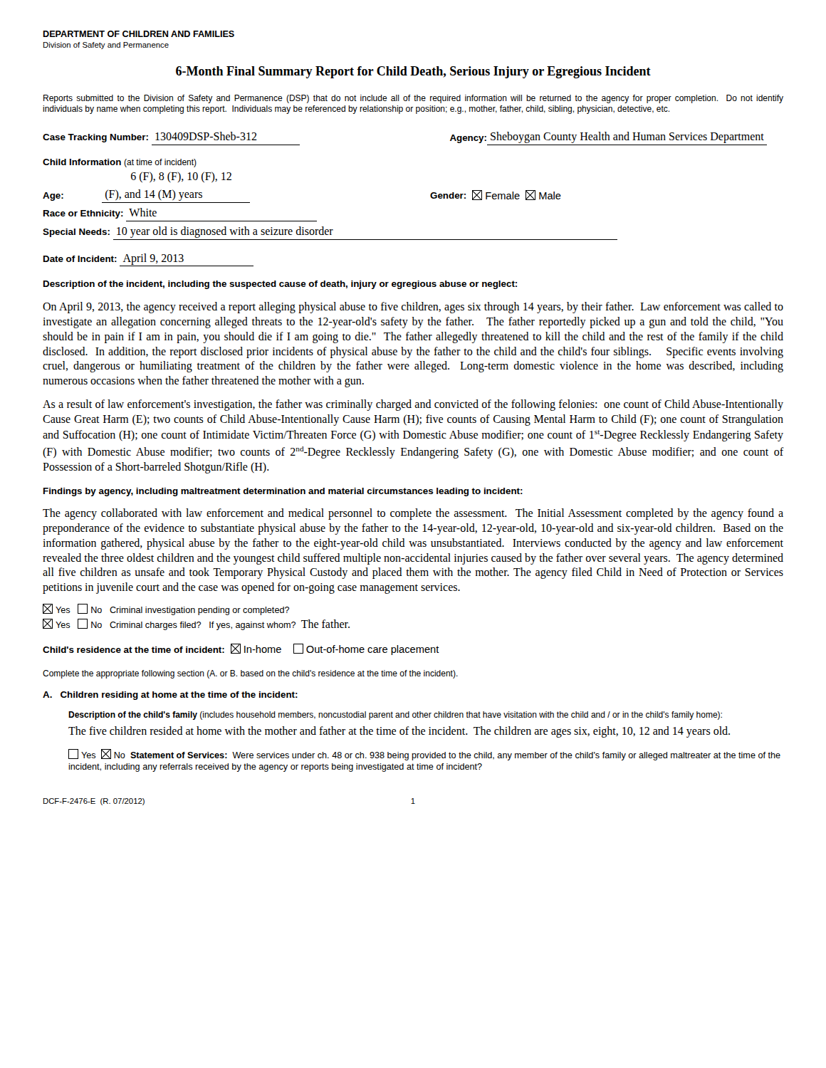DEPARTMENT OF CHILDREN AND FAMILIES
Division of Safety and Permanence
6-Month Final Summary Report for Child Death, Serious Injury or Egregious Incident
Reports submitted to the Division of Safety and Permanence (DSP) that do not include all of the required information will be returned to the agency for proper completion. Do not identify individuals by name when completing this report. Individuals may be referenced by relationship or position; e.g., mother, father, child, sibling, physician, detective, etc.
| Case Tracking Number: 130409DSP-Sheb-312 | Agency: | Sheboygan County Health and Human Services Department |
Child Information (at time of incident)
| | 6 (F), 8 (F), 10 (F), 12 |
| Age: | (F), and 14 (M) years | Gender: | Female Male |
| Race or Ethnicity: White | |
| Special Needs: 10 year old is diagnosed with a seizure disorder |
Date of Incident: April 9, 2013
Description of the incident, including the suspected cause of death, injury or egregious abuse or neglect:
On April 9, 2013, the agency received a report alleging physical abuse to five children, ages six through 14 years, by their father. Law enforcement was called to investigate an allegation concerning alleged threats to the 12-year-old's safety by the father. The father reportedly picked up a gun and told the child, "You should be in pain if I am in pain, you should die if I am going to die." The father allegedly threatened to kill the child and the rest of the family if the child disclosed. In addition, the report disclosed prior incidents of physical abuse by the father to the child and the child's four siblings. Specific events involving cruel, dangerous or humiliating treatment of the children by the father were alleged. Long-term domestic violence in the home was described, including numerous occasions when the father threatened the mother with a gun.
As a result of law enforcement's investigation, the father was criminally charged and convicted of the following felonies: one count of Child Abuse-Intentionally Cause Great Harm (E); two counts of Child Abuse-Intentionally Cause Harm (H); five counts of Causing Mental Harm to Child (F); one count of Strangulation and Suffocation (H); one count of Intimidate Victim/Threaten Force (G) with Domestic Abuse modifier; one count of 1st-Degree Recklessly Endangering Safety (F) with Domestic Abuse modifier; two counts of 2nd-Degree Recklessly Endangering Safety (G), one with Domestic Abuse modifier; and one count of Possession of a Short-barreled Shotgun/Rifle (H).
Findings by agency, including maltreatment determination and material circumstances leading to incident:
The agency collaborated with law enforcement and medical personnel to complete the assessment. The Initial Assessment completed by the agency found a preponderance of the evidence to substantiate physical abuse by the father to the 14-year-old, 12-year-old, 10-year-old and six-year-old children. Based on the information gathered, physical abuse by the father to the eight-year-old child was unsubstantiated. Interviews conducted by the agency and law enforcement revealed the three oldest children and the youngest child suffered multiple non-accidental injuries caused by the father over several years. The agency determined all five children as unsafe and took Temporary Physical Custody and placed them with the mother. The agency filed Child in Need of Protection or Services petitions in juvenile court and the case was opened for on-going case management services.
Yes No Criminal investigation pending or completed?
Yes No Criminal charges filed? If yes, against whom? The father.
Child's residence at the time of incident: In-home Out-of-home care placement
Complete the appropriate following section (A. or B. based on the child's residence at the time of the incident).
A. Children residing at home at the time of the incident:
Description of the child's family (includes household members, noncustodial parent and other children that have visitation with the child and / or in the child's family home):
The five children resided at home with the mother and father at the time of the incident. The children are ages six, eight, 10, 12 and 14 years old.
Yes No Statement of Services: Were services under ch. 48 or ch. 938 being provided to the child, any member of the child's family or alleged maltreater at the time of the incident, including any referrals received by the agency or reports being investigated at time of incident?
| DCF-F-2476-E (R. 07/2012) | 1 | |